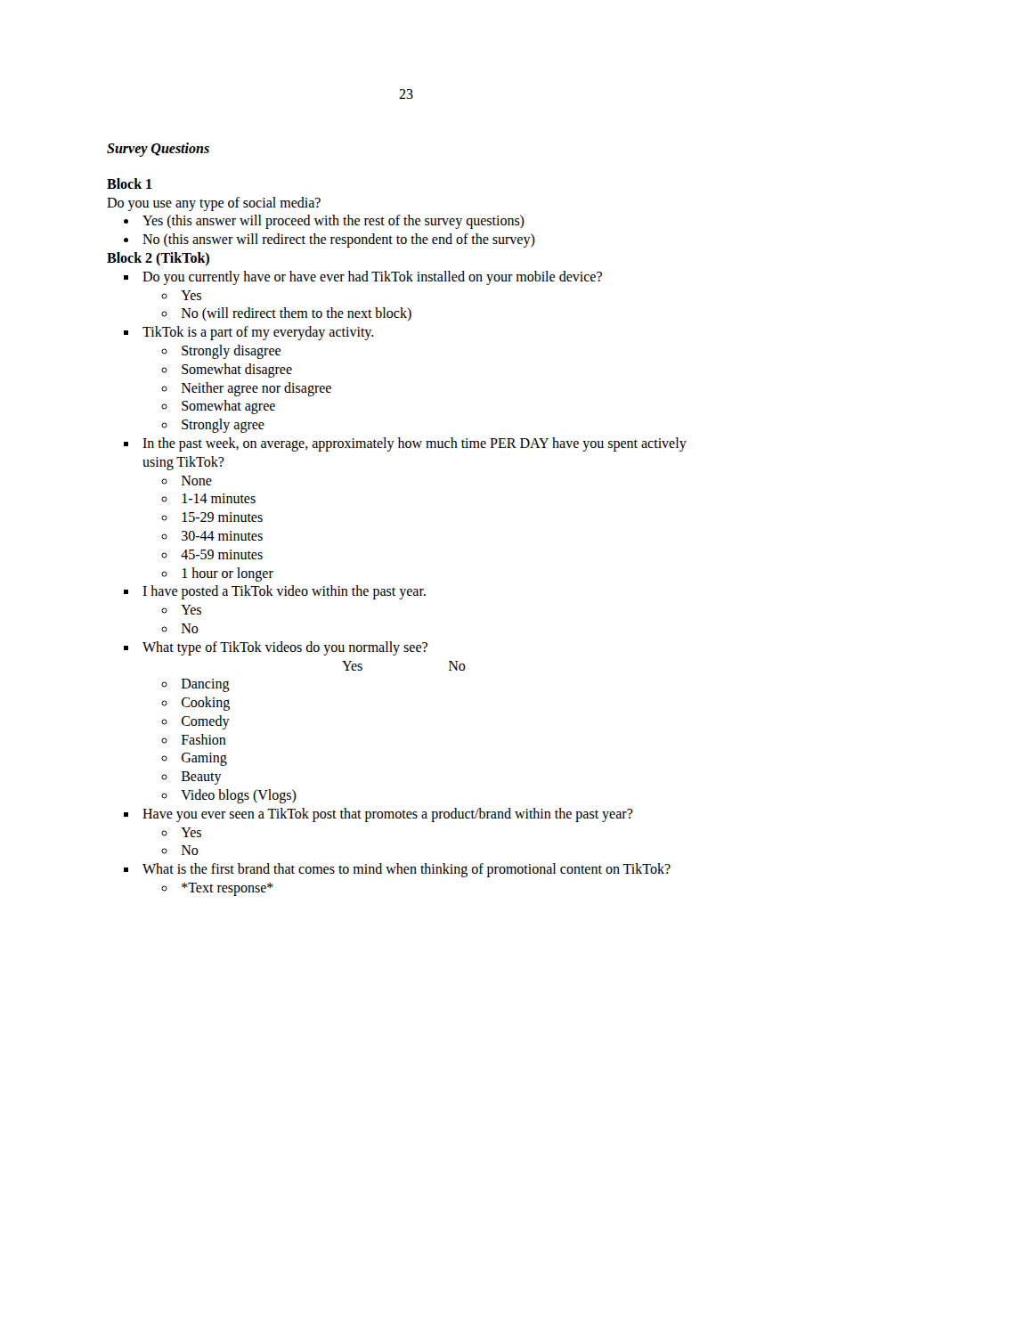23
Survey Questions
Block 1
Do you use any type of social media?
Yes (this answer will proceed with the rest of the survey questions)
No (this answer will redirect the respondent to the end of the survey)
Block 2 (TikTok)
Do you currently have or have ever had TikTok installed on your mobile device?
Yes
No (will redirect them to the next block)
TikTok is a part of my everyday activity.
Strongly disagree
Somewhat disagree
Neither agree nor disagree
Somewhat agree
Strongly agree
In the past week, on average, approximately how much time PER DAY have you spent actively using TikTok?
None
1-14 minutes
15-29 minutes
30-44 minutes
45-59 minutes
1 hour or longer
I have posted a TikTok video within the past year.
Yes
No
What type of TikTok videos do you normally see?
Yes No
Dancing
Cooking
Comedy
Fashion
Gaming
Beauty
Video blogs (Vlogs)
Have you ever seen a TikTok post that promotes a product/brand within the past year?
Yes
No
What is the first brand that comes to mind when thinking of promotional content on TikTok?
*Text response*